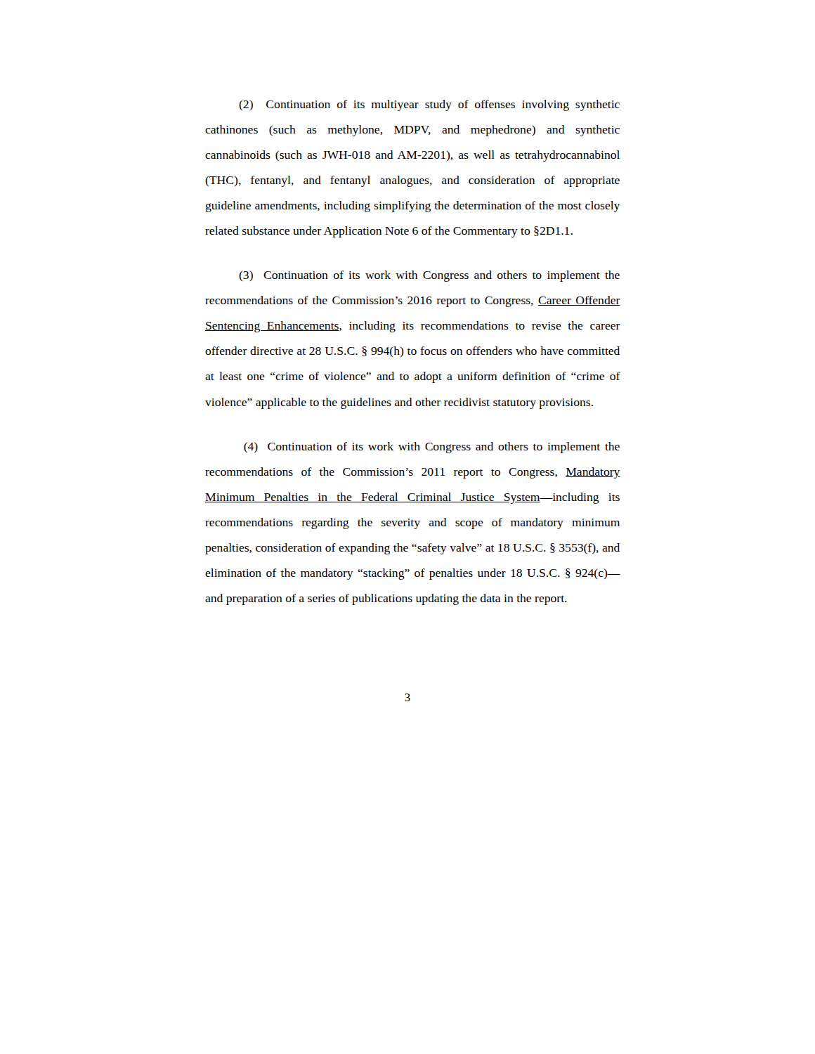(2) Continuation of its multiyear study of offenses involving synthetic cathinones (such as methylone, MDPV, and mephedrone) and synthetic cannabinoids (such as JWH-018 and AM-2201), as well as tetrahydrocannabinol (THC), fentanyl, and fentanyl analogues, and consideration of appropriate guideline amendments, including simplifying the determination of the most closely related substance under Application Note 6 of the Commentary to §2D1.1.
(3) Continuation of its work with Congress and others to implement the recommendations of the Commission’s 2016 report to Congress, Career Offender Sentencing Enhancements, including its recommendations to revise the career offender directive at 28 U.S.C. § 994(h) to focus on offenders who have committed at least one “crime of violence” and to adopt a uniform definition of “crime of violence” applicable to the guidelines and other recidivist statutory provisions.
(4) Continuation of its work with Congress and others to implement the recommendations of the Commission’s 2011 report to Congress, Mandatory Minimum Penalties in the Federal Criminal Justice System—including its recommendations regarding the severity and scope of mandatory minimum penalties, consideration of expanding the “safety valve” at 18 U.S.C. § 3553(f), and elimination of the mandatory “stacking” of penalties under 18 U.S.C. § 924(c)—and preparation of a series of publications updating the data in the report.
3